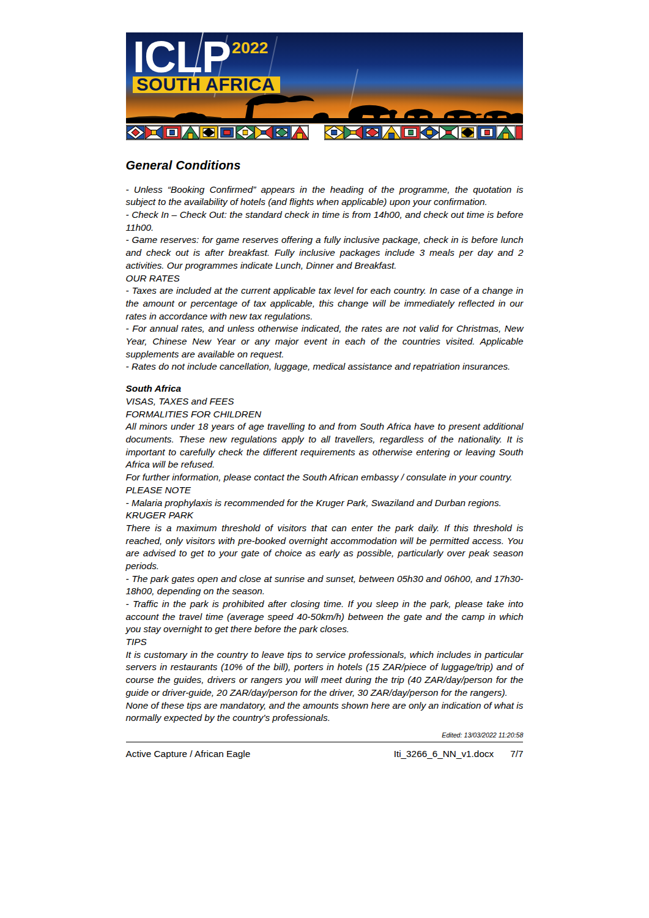ICLP 2022 SOUTH AFRICA
General Conditions
- Unless “Booking Confirmed” appears in the heading of the programme, the quotation is subject to the availability of hotels (and flights when applicable) upon your confirmation.
- Check In – Check Out: the standard check in time is from 14h00, and check out time is before 11h00.
- Game reserves: for game reserves offering a fully inclusive package, check in is before lunch and check out is after breakfast. Fully inclusive packages include 3 meals per day and 2 activities. Our programmes indicate Lunch, Dinner and Breakfast.
OUR RATES
- Taxes are included at the current applicable tax level for each country. In case of a change in the amount or percentage of tax applicable, this change will be immediately reflected in our rates in accordance with new tax regulations.
- For annual rates, and unless otherwise indicated, the rates are not valid for Christmas, New Year, Chinese New Year or any major event in each of the countries visited. Applicable supplements are available on request.
- Rates do not include cancellation, luggage, medical assistance and repatriation insurances.
South Africa
VISAS, TAXES and FEES
FORMALITIES FOR CHILDREN
All minors under 18 years of age travelling to and from South Africa have to present additional documents. These new regulations apply to all travellers, regardless of the nationality. It is important to carefully check the different requirements as otherwise entering or leaving South Africa will be refused.
For further information, please contact the South African embassy / consulate in your country.
PLEASE NOTE
- Malaria prophylaxis is recommended for the Kruger Park, Swaziland and Durban regions.
KRUGER PARK
There is a maximum threshold of visitors that can enter the park daily. If this threshold is reached, only visitors with pre-booked overnight accommodation will be permitted access. You are advised to get to your gate of choice as early as possible, particularly over peak season periods.
- The park gates open and close at sunrise and sunset, between 05h30 and 06h00, and 17h30-18h00, depending on the season.
- Traffic in the park is prohibited after closing time. If you sleep in the park, please take into account the travel time (average speed 40-50km/h) between the gate and the camp in which you stay overnight to get there before the park closes.
TIPS
It is customary in the country to leave tips to service professionals, which includes in particular servers in restaurants (10% of the bill), porters in hotels (15 ZAR/piece of luggage/trip) and of course the guides, drivers or rangers you will meet during the trip (40 ZAR/day/person for the guide or driver-guide, 20 ZAR/day/person for the driver, 30 ZAR/day/person for the rangers).
None of these tips are mandatory, and the amounts shown here are only an indication of what is normally expected by the country's professionals.
Edited: 13/03/2022 11:20:58
Active Capture / African Eagle
Iti_3266_6_NN_v1.docx7/7